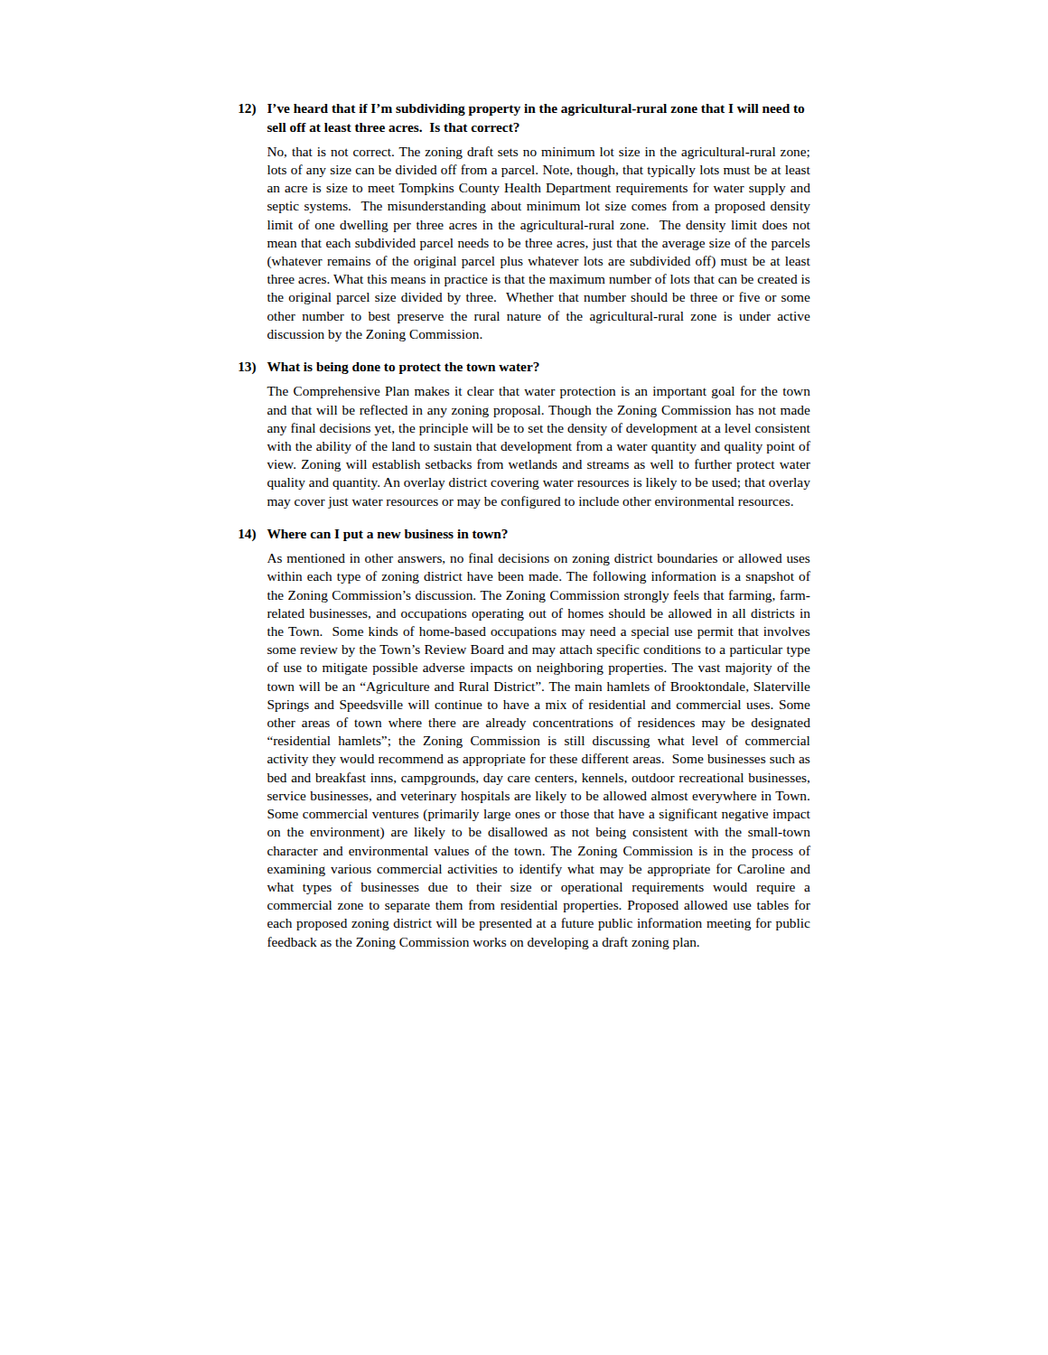I’ve heard that if I’m subdividing property in the agricultural-rural zone that I will need to sell off at least three acres. Is that correct?
No, that is not correct. The zoning draft sets no minimum lot size in the agricultural-rural zone; lots of any size can be divided off from a parcel. Note, though, that typically lots must be at least an acre is size to meet Tompkins County Health Department requirements for water supply and septic systems. The misunderstanding about minimum lot size comes from a proposed density limit of one dwelling per three acres in the agricultural-rural zone. The density limit does not mean that each subdivided parcel needs to be three acres, just that the average size of the parcels (whatever remains of the original parcel plus whatever lots are subdivided off) must be at least three acres. What this means in practice is that the maximum number of lots that can be created is the original parcel size divided by three. Whether that number should be three or five or some other number to best preserve the rural nature of the agricultural-rural zone is under active discussion by the Zoning Commission.
What is being done to protect the town water?
The Comprehensive Plan makes it clear that water protection is an important goal for the town and that will be reflected in any zoning proposal. Though the Zoning Commission has not made any final decisions yet, the principle will be to set the density of development at a level consistent with the ability of the land to sustain that development from a water quantity and quality point of view. Zoning will establish setbacks from wetlands and streams as well to further protect water quality and quantity. An overlay district covering water resources is likely to be used; that overlay may cover just water resources or may be configured to include other environmental resources.
Where can I put a new business in town?
As mentioned in other answers, no final decisions on zoning district boundaries or allowed uses within each type of zoning district have been made. The following information is a snapshot of the Zoning Commission’s discussion. The Zoning Commission strongly feels that farming, farm-related businesses, and occupations operating out of homes should be allowed in all districts in the Town. Some kinds of home-based occupations may need a special use permit that involves some review by the Town’s Review Board and may attach specific conditions to a particular type of use to mitigate possible adverse impacts on neighboring properties. The vast majority of the town will be an “Agriculture and Rural District”. The main hamlets of Brooktondale, Slaterville Springs and Speedsville will continue to have a mix of residential and commercial uses. Some other areas of town where there are already concentrations of residences may be designated “residential hamlets”; the Zoning Commission is still discussing what level of commercial activity they would recommend as appropriate for these different areas. Some businesses such as bed and breakfast inns, campgrounds, day care centers, kennels, outdoor recreational businesses, service businesses, and veterinary hospitals are likely to be allowed almost everywhere in Town. Some commercial ventures (primarily large ones or those that have a significant negative impact on the environment) are likely to be disallowed as not being consistent with the small-town character and environmental values of the town. The Zoning Commission is in the process of examining various commercial activities to identify what may be appropriate for Caroline and what types of businesses due to their size or operational requirements would require a commercial zone to separate them from residential properties. Proposed allowed use tables for each proposed zoning district will be presented at a future public information meeting for public feedback as the Zoning Commission works on developing a draft zoning plan.